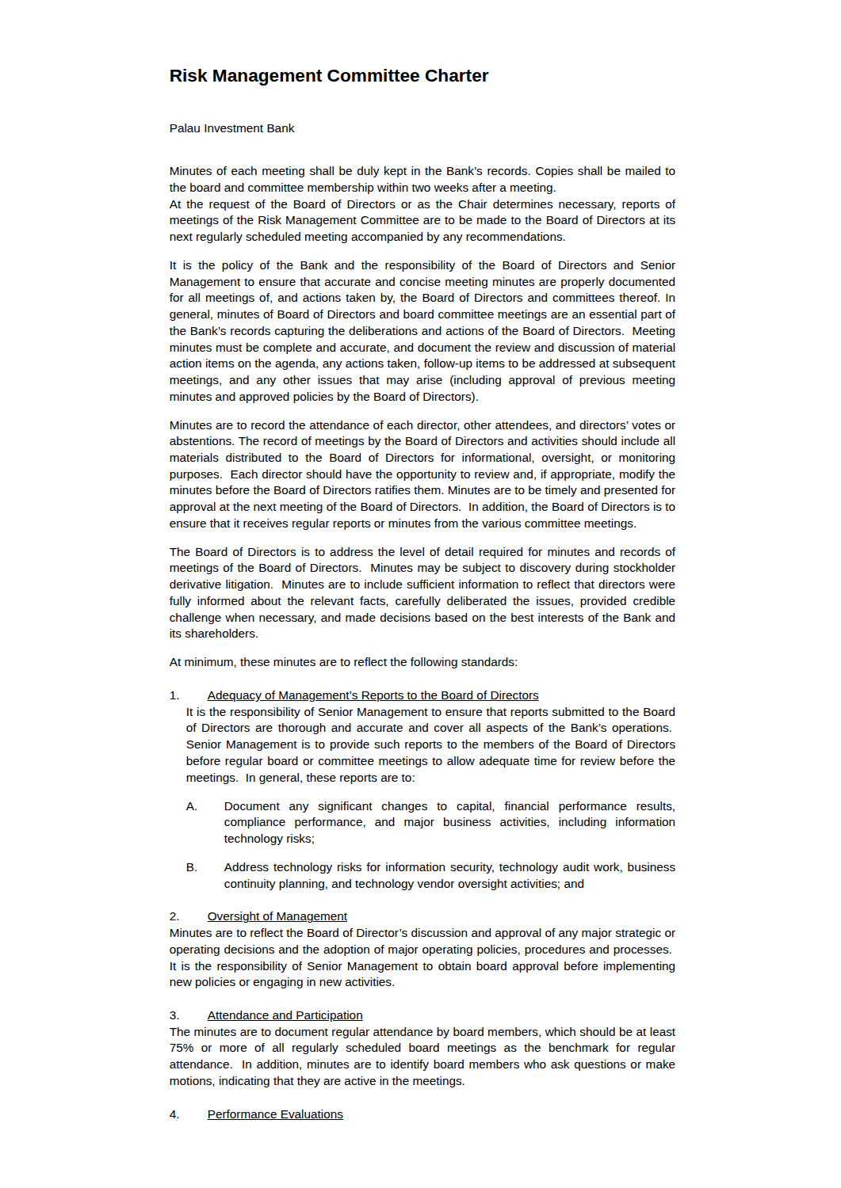Risk Management Committee Charter
Palau Investment Bank
Minutes of each meeting shall be duly kept in the Bank’s records. Copies shall be mailed to the board and committee membership within two weeks after a meeting.
At the request of the Board of Directors or as the Chair determines necessary, reports of meetings of the Risk Management Committee are to be made to the Board of Directors at its next regularly scheduled meeting accompanied by any recommendations.
It is the policy of the Bank and the responsibility of the Board of Directors and Senior Management to ensure that accurate and concise meeting minutes are properly documented for all meetings of, and actions taken by, the Board of Directors and committees thereof. In general, minutes of Board of Directors and board committee meetings are an essential part of the Bank’s records capturing the deliberations and actions of the Board of Directors. Meeting minutes must be complete and accurate, and document the review and discussion of material action items on the agenda, any actions taken, follow-up items to be addressed at subsequent meetings, and any other issues that may arise (including approval of previous meeting minutes and approved policies by the Board of Directors).
Minutes are to record the attendance of each director, other attendees, and directors’ votes or abstentions. The record of meetings by the Board of Directors and activities should include all materials distributed to the Board of Directors for informational, oversight, or monitoring purposes. Each director should have the opportunity to review and, if appropriate, modify the minutes before the Board of Directors ratifies them. Minutes are to be timely and presented for approval at the next meeting of the Board of Directors. In addition, the Board of Directors is to ensure that it receives regular reports or minutes from the various committee meetings.
The Board of Directors is to address the level of detail required for minutes and records of meetings of the Board of Directors. Minutes may be subject to discovery during stockholder derivative litigation. Minutes are to include sufficient information to reflect that directors were fully informed about the relevant facts, carefully deliberated the issues, provided credible challenge when necessary, and made decisions based on the best interests of the Bank and its shareholders.
At minimum, these minutes are to reflect the following standards:
1. Adequacy of Management’s Reports to the Board of Directors
It is the responsibility of Senior Management to ensure that reports submitted to the Board of Directors are thorough and accurate and cover all aspects of the Bank’s operations. Senior Management is to provide such reports to the members of the Board of Directors before regular board or committee meetings to allow adequate time for review before the meetings. In general, these reports are to:
A. Document any significant changes to capital, financial performance results, compliance performance, and major business activities, including information technology risks;
B. Address technology risks for information security, technology audit work, business continuity planning, and technology vendor oversight activities; and
2. Oversight of Management
Minutes are to reflect the Board of Director’s discussion and approval of any major strategic or operating decisions and the adoption of major operating policies, procedures and processes. It is the responsibility of Senior Management to obtain board approval before implementing new policies or engaging in new activities.
3. Attendance and Participation
The minutes are to document regular attendance by board members, which should be at least 75% or more of all regularly scheduled board meetings as the benchmark for regular attendance. In addition, minutes are to identify board members who ask questions or make motions, indicating that they are active in the meetings.
4. Performance Evaluations